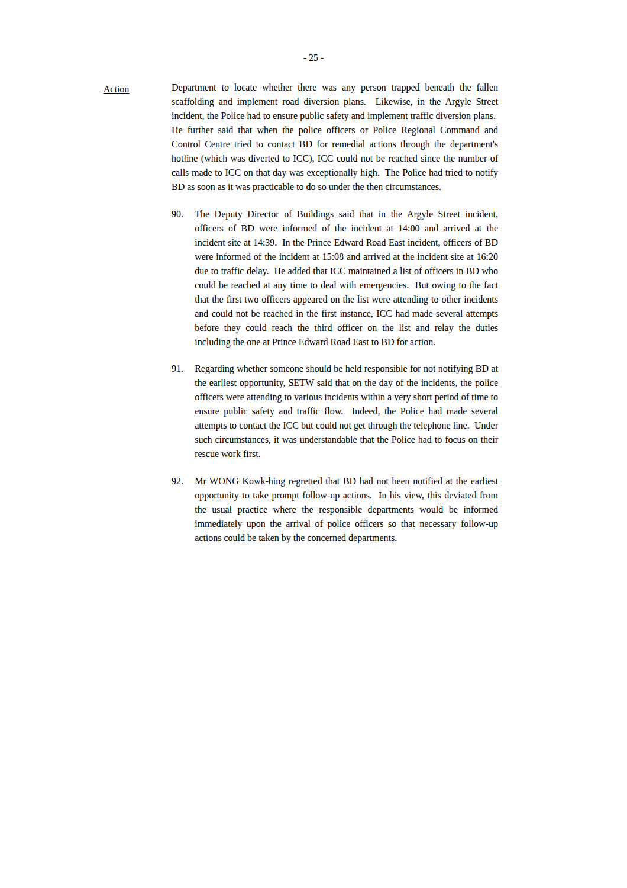- 25 -
Action
Department to locate whether there was any person trapped beneath the fallen scaffolding and implement road diversion plans. Likewise, in the Argyle Street incident, the Police had to ensure public safety and implement traffic diversion plans. He further said that when the police officers or Police Regional Command and Control Centre tried to contact BD for remedial actions through the department's hotline (which was diverted to ICC), ICC could not be reached since the number of calls made to ICC on that day was exceptionally high. The Police had tried to notify BD as soon as it was practicable to do so under the then circumstances.
90. The Deputy Director of Buildings said that in the Argyle Street incident, officers of BD were informed of the incident at 14:00 and arrived at the incident site at 14:39. In the Prince Edward Road East incident, officers of BD were informed of the incident at 15:08 and arrived at the incident site at 16:20 due to traffic delay. He added that ICC maintained a list of officers in BD who could be reached at any time to deal with emergencies. But owing to the fact that the first two officers appeared on the list were attending to other incidents and could not be reached in the first instance, ICC had made several attempts before they could reach the third officer on the list and relay the duties including the one at Prince Edward Road East to BD for action.
91. Regarding whether someone should be held responsible for not notifying BD at the earliest opportunity, SETW said that on the day of the incidents, the police officers were attending to various incidents within a very short period of time to ensure public safety and traffic flow. Indeed, the Police had made several attempts to contact the ICC but could not get through the telephone line. Under such circumstances, it was understandable that the Police had to focus on their rescue work first.
92. Mr WONG Kowk-hing regretted that BD had not been notified at the earliest opportunity to take prompt follow-up actions. In his view, this deviated from the usual practice where the responsible departments would be informed immediately upon the arrival of police officers so that necessary follow-up actions could be taken by the concerned departments.